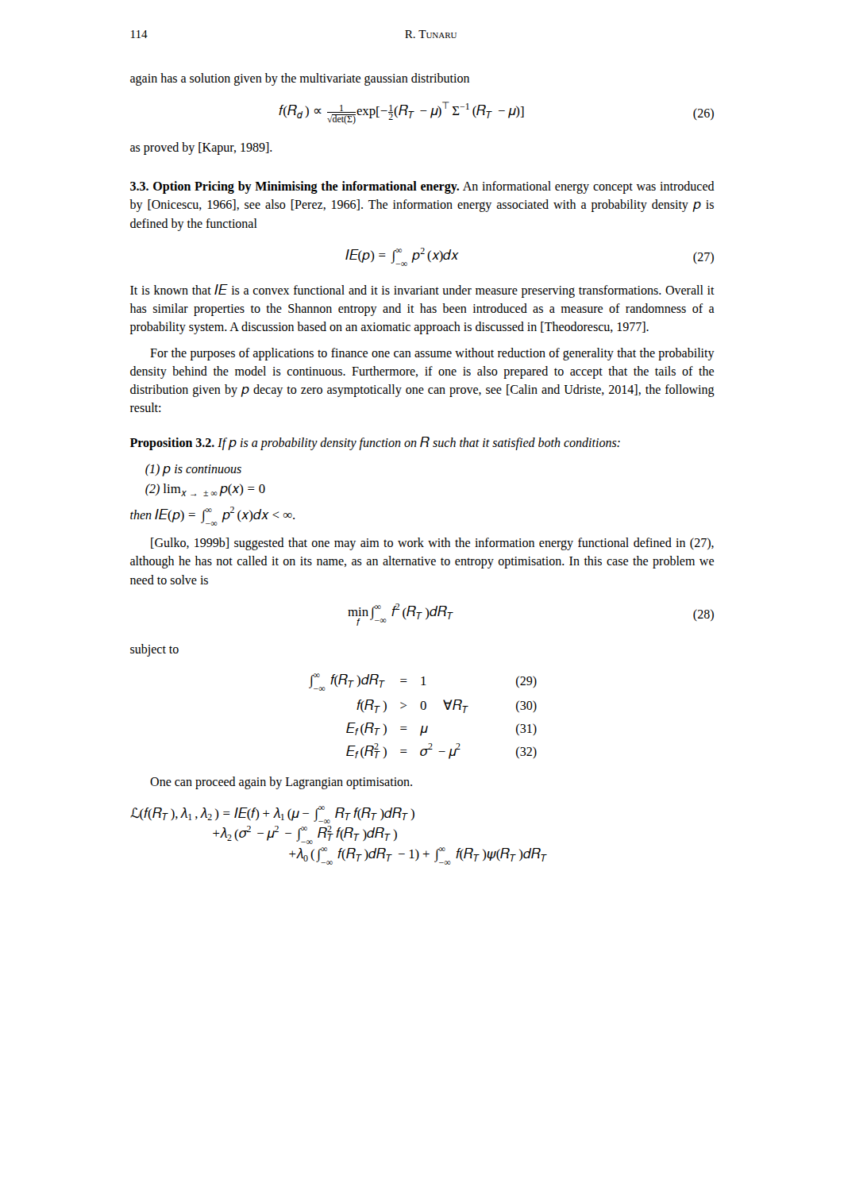114 R. Tunaru
again has a solution given by the multivariate gaussian distribution
f(Rd) ∝ 1 det(Σ) exp [ − 12 (RT−μ) ⊤ Σ−1 (RT−μ) ]
(26)
as proved by [Kapur, 1989].
3.3. Option Pricing by Minimising the informational energy.
An informational energy concept was introduced by [Onicescu, 1966], see also [Perez, 1966]. The information energy associated with a probability density p is defined by the functional
IE(p) = ∫ −∞ ∞ p2(x)dx
(27)
It is known that IE is a convex functional and it is invariant under measure preserving transformations. Overall it has similar properties to the Shannon entropy and it has been introduced as a measure of randomness of a probability system. A discussion based on an axiomatic approach is discussed in [Theodorescu, 1977].
For the purposes of applications to finance one can assume without reduction of generality that the probability density behind the model is continuous. Furthermore, if one is also prepared to accept that the tails of the distribution given by p decay to zero asymptotically one can prove, see [Calin and Udriste, 2014], the following result:
Proposition 3.2. If p is a probability density function on R such that it satisfied both conditions:
p is continuous
limx→±∞p(x)=0
then IE(p)=∫−∞∞p2(x)dx<∞.
[Gulko, 1999b] suggested that one may aim to work with the information energy functional defined in (27), although he has not called it on its name, as an alternative to entropy optimisation. In this case the problem we need to solve is
min f ∫ −∞ ∞ f2(RT)dRT
(28)
subject to
| ∫ − ∞ ∞ f ( R T ) d R T | = | 1 | (29) |
| f ( R T ) | > | 0 ∀ R T | (30) |
| E f ( R T ) | = | μ | (31) |
| E f ( R T 2 ) | = | σ 2 − μ 2 | (32) |
One can proceed again by Lagrangian optimisation.
ℒ(f(RT),λ1,λ2) = IE(f) + λ1 ( μ− ∫−∞∞ RTf(RT)dRT )
+ λ2 ( σ2−μ2− ∫−∞∞ RT2f(RT)dRT )
+ λ0 ( ∫−∞∞ f(RT)dRT−1 ) + ∫−∞∞ f(RT)ψ(RT)dRT